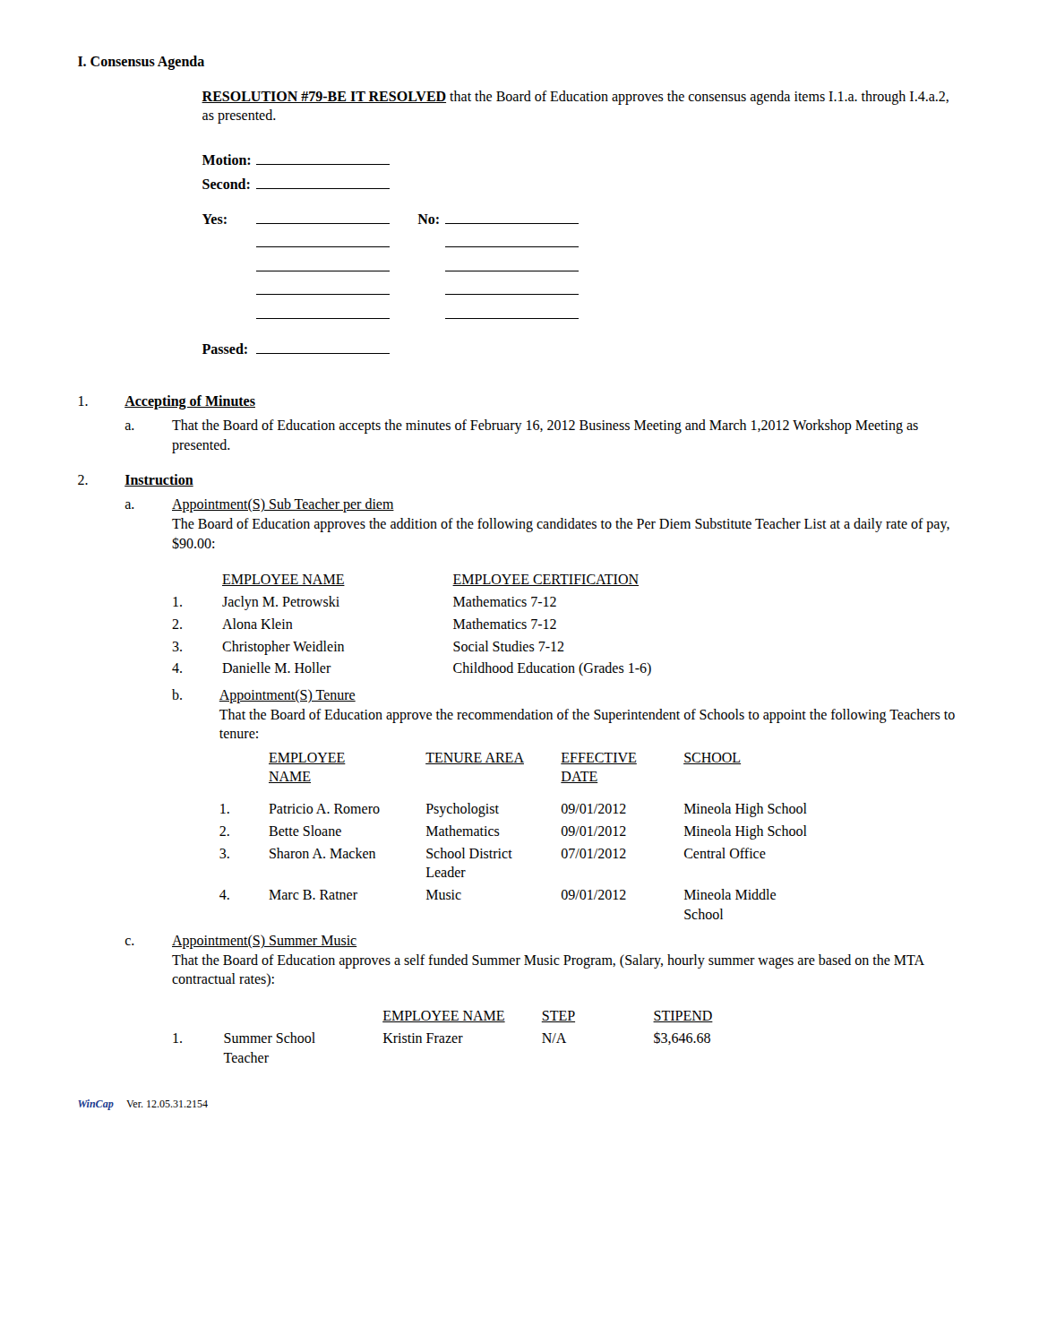I. Consensus Agenda
RESOLUTION #79-BE IT RESOLVED that the Board of Education approves the consensus agenda items I.1.a. through I.4.a.2, as presented.
| Motion: | | | |
| Second: | | | |
| Yes: | | No: | |
| Passed: | | | |
1.
Accepting of Minutes
a.
That the Board of Education accepts the minutes of February 16, 2012 Business Meeting and March 1,2012 Workshop Meeting as presented.
2.
Instruction
a.
Appointment(S) Sub Teacher per diem
The Board of Education approves the addition of the following candidates to the Per Diem Substitute Teacher List at a daily rate of pay, $90.00:
| | EMPLOYEE NAME | EMPLOYEE CERTIFICATION |
| --- | --- | --- |
| 1. | Jaclyn M. Petrowski | Mathematics 7-12 |
| 2. | Alona Klein | Mathematics 7-12 |
| 3. | Christopher Weidlein | Social Studies 7-12 |
| 4. | Danielle M. Holler | Childhood Education (Grades 1-6) |
b.
Appointment(S) Tenure
That the Board of Education approve the recommendation of the Superintendent of Schools to appoint the following Teachers to tenure:
| | EMPLOYEE NAME | TENURE AREA | EFFECTIVE DATE | SCHOOL |
| --- | --- | --- | --- | --- |
| 1. | Patricio A. Romero | Psychologist | 09/01/2012 | Mineola High School |
| 2. | Bette Sloane | Mathematics | 09/01/2012 | Mineola High School |
| 3. | Sharon A. Macken | School District Leader | 07/01/2012 | Central Office |
| 4. | Marc B. Ratner | Music | 09/01/2012 | Mineola Middle School |
c.
Appointment(S) Summer Music
That the Board of Education approves a self funded Summer Music Program, (Salary, hourly summer wages are based on the MTA contractual rates):
| | | EMPLOYEE NAME | STEP | STIPEND |
| --- | --- | --- | --- | --- |
| 1. | Summer School Teacher | Kristin Frazer | N/A | $3,646.68 |
WinCap Ver. 12.05.31.2154